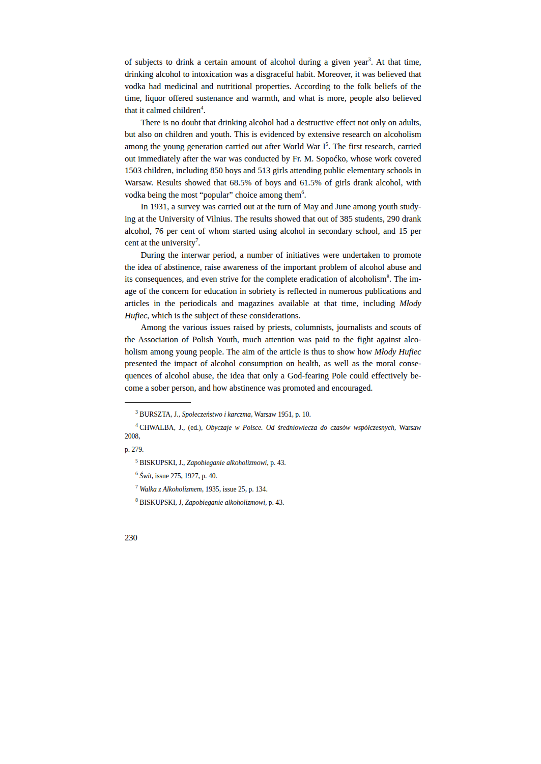of subjects to drink a certain amount of alcohol during a given year3. At that time, drinking alcohol to intoxication was a disgraceful habit. Moreover, it was believed that vodka had medicinal and nutritional properties. According to the folk beliefs of the time, liquor offered sustenance and warmth, and what is more, people also believed that it calmed children4.
There is no doubt that drinking alcohol had a destructive effect not only on adults, but also on children and youth. This is evidenced by extensive research on alcoholism among the young generation carried out after World War I5. The first research, carried out immediately after the war was conducted by Fr. M. Sopoćko, whose work covered 1503 children, including 850 boys and 513 girls attending public elementary schools in Warsaw. Results showed that 68.5% of boys and 61.5% of girls drank alcohol, with vodka being the most “popular” choice among them6.
In 1931, a survey was carried out at the turn of May and June among youth studying at the University of Vilnius. The results showed that out of 385 students, 290 drank alcohol, 76 per cent of whom started using alcohol in secondary school, and 15 per cent at the university7.
During the interwar period, a number of initiatives were undertaken to promote the idea of abstinence, raise awareness of the important problem of alcohol abuse and its consequences, and even strive for the complete eradication of alcoholism8. The image of the concern for education in sobriety is reflected in numerous publications and articles in the periodicals and magazines available at that time, including Młody Hufiec, which is the subject of these considerations.
Among the various issues raised by priests, columnists, journalists and scouts of the Association of Polish Youth, much attention was paid to the fight against alcoholism among young people. The aim of the article is thus to show how Młody Hufiec presented the impact of alcohol consumption on health, as well as the moral consequences of alcohol abuse, the idea that only a God-fearing Pole could effectively become a sober person, and how abstinence was promoted and encouraged.
3BURSZTA, J., Społeczeństwo i karczma, Warsaw 1951, p. 10.
4CHWALBA, J., (ed.), Obyczaje w Polsce. Od średniowiecza do czasów współczesnych, Warsaw 2008,
p. 279.
5BISKUPSKI, J., Zapobieganie alkoholizmowi, p. 43.
6Świt, issue 275, 1927, p. 40.
7Walka z Alkoholizmem, 1935, issue 25, p. 134.
8BISKUPSKI, J, Zapobieganie alkoholizmowi, p. 43.
230